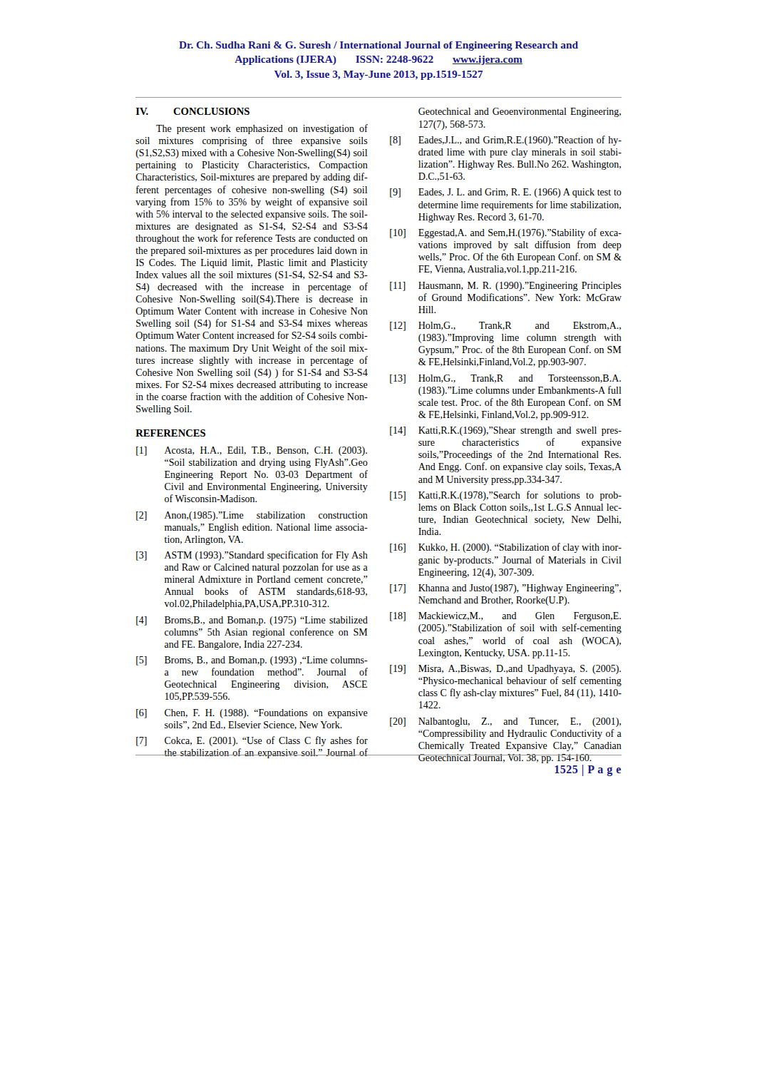Dr. Ch. Sudha Rani & G. Suresh / International Journal of Engineering Research and Applications (IJERA) ISSN: 2248-9622 www.ijera.com Vol. 3, Issue 3, May-June 2013, pp.1519-1527
IV. CONCLUSIONS
The present work emphasized on investigation of soil mixtures comprising of three expansive soils (S1,S2,S3) mixed with a Cohesive Non-Swelling(S4) soil pertaining to Plasticity Characteristics, Compaction Characteristics, Soil-mixtures are prepared by adding different percentages of cohesive non-swelling (S4) soil varying from 15% to 35% by weight of expansive soil with 5% interval to the selected expansive soils. The soil-mixtures are designated as S1-S4, S2-S4 and S3-S4 throughout the work for reference Tests are conducted on the prepared soil-mixtures as per procedures laid down in IS Codes. The Liquid limit, Plastic limit and Plasticity Index values all the soil mixtures (S1-S4, S2-S4 and S3-S4) decreased with the increase in percentage of Cohesive Non-Swelling soil(S4).There is decrease in Optimum Water Content with increase in Cohesive Non Swelling soil (S4) for S1-S4 and S3-S4 mixes whereas Optimum Water Content increased for S2-S4 soils combinations. The maximum Dry Unit Weight of the soil mixtures increase slightly with increase in percentage of Cohesive Non Swelling soil (S4) ) for S1-S4 and S3-S4 mixes. For S2-S4 mixes decreased attributing to increase in the coarse fraction with the addition of Cohesive Non-Swelling Soil.
REFERENCES
[1] Acosta, H.A., Edil, T.B., Benson, C.H. (2003). “Soil stabilization and drying using FlyAsh”.Geo Engineering Report No. 03-03 Department of Civil and Environmental Engineering, University of Wisconsin-Madison.
[2] Anon,(1985).”Lime stabilization construction manuals,” English edition. National lime association, Arlington, VA.
[3] ASTM (1993).”Standard specification for Fly Ash and Raw or Calcined natural pozzolan for use as a mineral Admixture in Portland cement concrete,” Annual books of ASTM standards,618-93, vol.02,Philadelphia,PA,USA,PP.310-312.
[4] Broms,B., and Boman,p. (1975) “Lime stabilized columns” 5th Asian regional conference on SM and FE. Bangalore, India 227-234.
[5] Broms, B., and Boman,p. (1993) ,“Lime columns-a new foundation method”. Journal of Geotechnical Engineering division, ASCE 105,PP.539-556.
[6] Chen, F. H. (1988). “Foundations on expansive soils”, 2nd Ed., Elsevier Science, New York.
[7] Cokca, E. (2001). “Use of Class C fly ashes for the stabilization of an expansive soil.” Journal of Geotechnical and Geoenvironmental Engineering, 127(7), 568-573.
[8] Eades,J.L., and Grim,R.E.(1960).”Reaction of hydrated lime with pure clay minerals in soil stabilization”. Highway Res. Bull.No 262. Washington, D.C.,51-63.
[9] Eades, J. L. and Grim, R. E. (1966) A quick test to determine lime requirements for lime stabilization, Highway Res. Record 3, 61-70.
[10] Eggestad,A. and Sem,H.(1976).”Stability of excavations improved by salt diffusion from deep wells,” Proc. Of the 6th European Conf. on SM & FE, Vienna, Australia,vol.1,pp.211-216.
[11] Hausmann, M. R. (1990).”Engineering Principles of Ground Modifications”. New York: McGraw Hill.
[12] Holm,G., Trank,R and Ekstrom,A.,(1983).”Improving lime column strength with Gypsum,” Proc. of the 8th European Conf. on SM & FE,Helsinki,Finland,Vol.2, pp.903-907.
[13] Holm,G., Trank,R and Torsteensson,B.A.(1983).”Lime columns under Embankments-A full scale test. Proc. of the 8th European Conf. on SM & FE,Helsinki, Finland,Vol.2, pp.909-912.
[14] Katti,R.K.(1969),”Shear strength and swell pressure characteristics of expansive soils,”Proceedings of the 2nd International Res. And Engg. Conf. on expansive clay soils, Texas,A and M University press,pp.334-347.
[15] Katti,R.K.(1978),”Search for solutions to problems on Black Cotton soils,,1st L.G.S Annual lecture, Indian Geotechnical society, New Delhi, India.
[16] Kukko, H. (2000). “Stabilization of clay with inorganic by-products.” Journal of Materials in Civil Engineering, 12(4), 307-309.
[17] Khanna and Justo(1987), ”Highway Engineering”, Nemchand and Brother, Roorke(U.P).
[18] Mackiewicz,M., and Glen Ferguson,E.(2005).”Stabilization of soil with self-cementing coal ashes,” world of coal ash (WOCA), Lexington, Kentucky, USA. pp.11-15.
[19] Misra, A.,Biswas, D.,and Upadhyaya, S. (2005). “Physico-mechanical behaviour of self cementing class C fly ash-clay mixtures” Fuel, 84 (11), 1410-1422.
[20] Nalbantoglu, Z., and Tuncer, E., (2001), “Compressibility and Hydraulic Conductivity of a Chemically Treated Expansive Clay,” Canadian Geotechnical Journal, Vol. 38, pp. 154-160.
1525 | P a g e